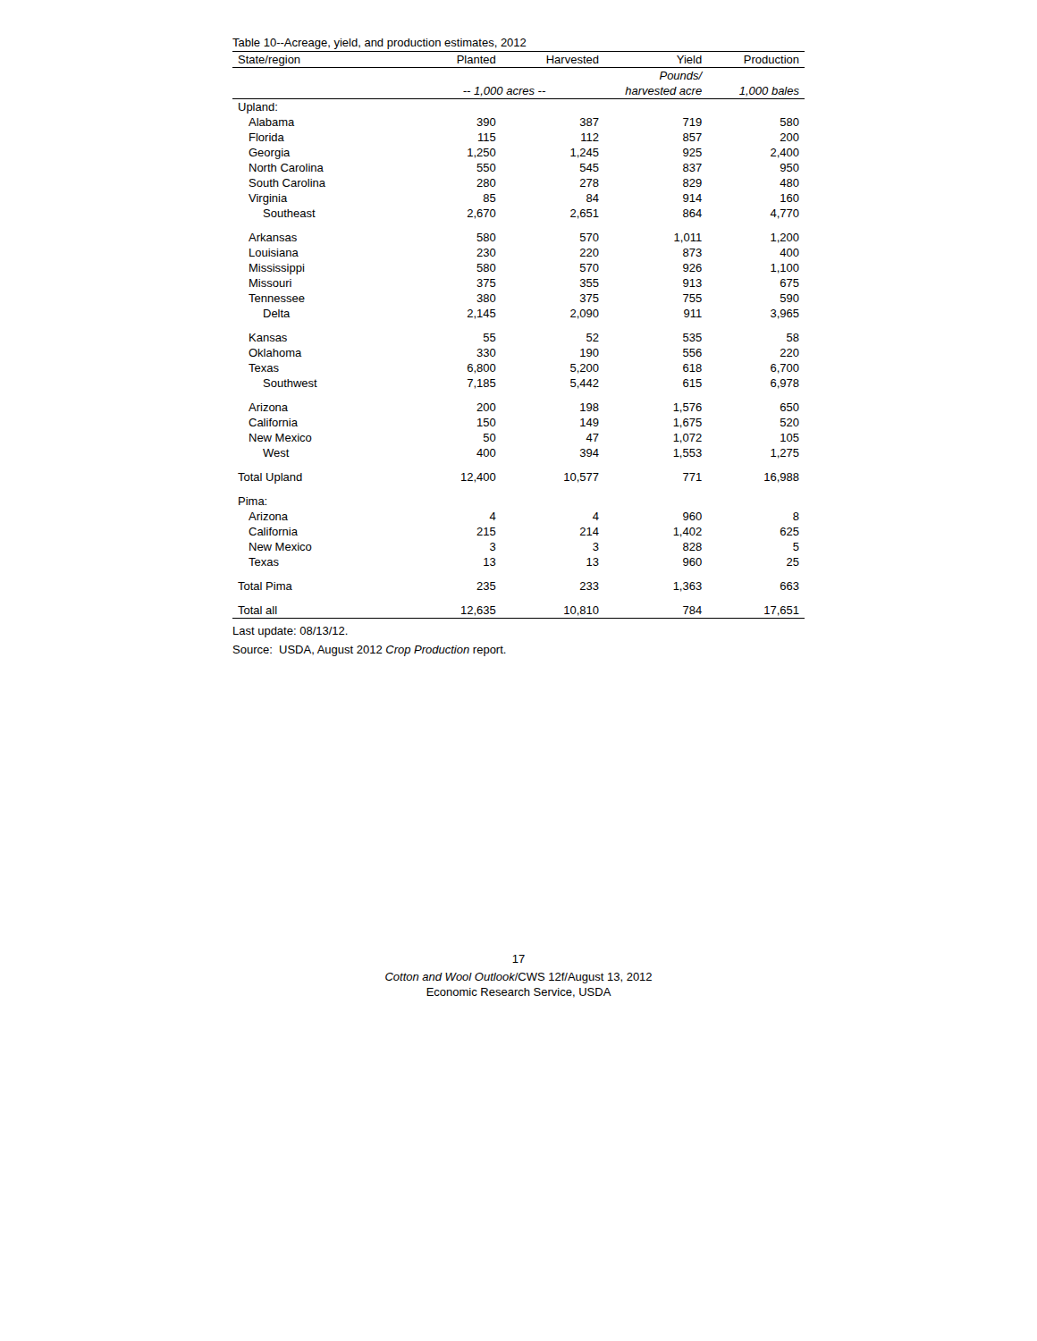Table 10--Acreage, yield, and production estimates, 2012
| State/region | Planted | Harvested | Yield | Production |
| --- | --- | --- | --- | --- |
| | | | Pounds/ | |
| | -- 1,000 acres -- | harvested acre | 1,000 bales |
| Upland: | | | | |
| Alabama | 390 | 387 | 719 | 580 |
| Florida | 115 | 112 | 857 | 200 |
| Georgia | 1,250 | 1,245 | 925 | 2,400 |
| North Carolina | 550 | 545 | 837 | 950 |
| South Carolina | 280 | 278 | 829 | 480 |
| Virginia | 85 | 84 | 914 | 160 |
| Southeast | 2,670 | 2,651 | 864 | 4,770 |
| Arkansas | 580 | 570 | 1,011 | 1,200 |
| Louisiana | 230 | 220 | 873 | 400 |
| Mississippi | 580 | 570 | 926 | 1,100 |
| Missouri | 375 | 355 | 913 | 675 |
| Tennessee | 380 | 375 | 755 | 590 |
| Delta | 2,145 | 2,090 | 911 | 3,965 |
| Kansas | 55 | 52 | 535 | 58 |
| Oklahoma | 330 | 190 | 556 | 220 |
| Texas | 6,800 | 5,200 | 618 | 6,700 |
| Southwest | 7,185 | 5,442 | 615 | 6,978 |
| Arizona | 200 | 198 | 1,576 | 650 |
| California | 150 | 149 | 1,675 | 520 |
| New Mexico | 50 | 47 | 1,072 | 105 |
| West | 400 | 394 | 1,553 | 1,275 |
| Total Upland | 12,400 | 10,577 | 771 | 16,988 |
| Pima: | | | | |
| Arizona | 4 | 4 | 960 | 8 |
| California | 215 | 214 | 1,402 | 625 |
| New Mexico | 3 | 3 | 828 | 5 |
| Texas | 13 | 13 | 960 | 25 |
| Total Pima | 235 | 233 | 1,363 | 663 |
| Total all | 12,635 | 10,810 | 784 | 17,651 |
Last update: 08/13/12.
Source: USDA, August 2012 Crop Production report.
17
Cotton and Wool Outlook/CWS 12f/August 13, 2012
Economic Research Service, USDA